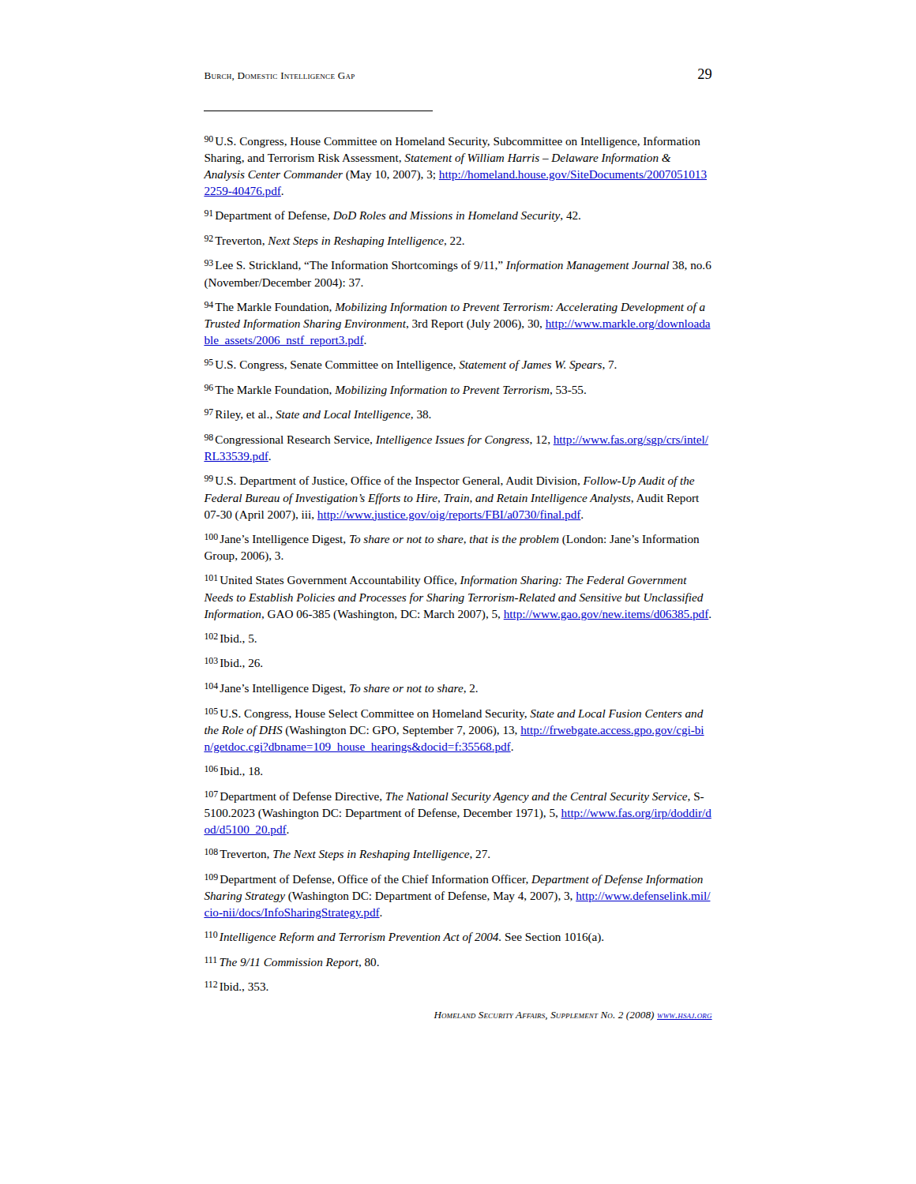Burch, Domestic Intelligence Gap
29
90 U.S. Congress, House Committee on Homeland Security, Subcommittee on Intelligence, Information Sharing, and Terrorism Risk Assessment, Statement of William Harris – Delaware Information & Analysis Center Commander (May 10, 2007), 3; http://homeland.house.gov/SiteDocuments/20070510132259-40476.pdf.
91 Department of Defense, DoD Roles and Missions in Homeland Security, 42.
92 Treverton, Next Steps in Reshaping Intelligence, 22.
93 Lee S. Strickland, “The Information Shortcomings of 9/11,” Information Management Journal 38, no.6 (November/December 2004): 37.
94 The Markle Foundation, Mobilizing Information to Prevent Terrorism: Accelerating Development of a Trusted Information Sharing Environment, 3rd Report (July 2006), 30, http://www.markle.org/downloadable_assets/2006_nstf_report3.pdf.
95 U.S. Congress, Senate Committee on Intelligence, Statement of James W. Spears, 7.
96 The Markle Foundation, Mobilizing Information to Prevent Terrorism, 53-55.
97 Riley, et al., State and Local Intelligence, 38.
98 Congressional Research Service, Intelligence Issues for Congress, 12, http://www.fas.org/sgp/crs/intel/RL33539.pdf.
99 U.S. Department of Justice, Office of the Inspector General, Audit Division, Follow-Up Audit of the Federal Bureau of Investigation’s Efforts to Hire, Train, and Retain Intelligence Analysts, Audit Report 07-30 (April 2007), iii, http://www.justice.gov/oig/reports/FBI/a0730/final.pdf.
100 Jane’s Intelligence Digest, To share or not to share, that is the problem (London: Jane’s Information Group, 2006), 3.
101 United States Government Accountability Office, Information Sharing: The Federal Government Needs to Establish Policies and Processes for Sharing Terrorism-Related and Sensitive but Unclassified Information, GAO 06-385 (Washington, DC: March 2007), 5, http://www.gao.gov/new.items/d06385.pdf.
102 Ibid., 5.
103 Ibid., 26.
104 Jane’s Intelligence Digest, To share or not to share, 2.
105 U.S. Congress, House Select Committee on Homeland Security, State and Local Fusion Centers and the Role of DHS (Washington DC: GPO, September 7, 2006), 13, http://frwebgate.access.gpo.gov/cgi-bin/getdoc.cgi?dbname=109_house_hearings&docid=f:35568.pdf.
106 Ibid., 18.
107 Department of Defense Directive, The National Security Agency and the Central Security Service, S-5100.2023 (Washington DC: Department of Defense, December 1971), 5, http://www.fas.org/irp/doddir/dod/d5100_20.pdf.
108 Treverton, The Next Steps in Reshaping Intelligence, 27.
109 Department of Defense, Office of the Chief Information Officer, Department of Defense Information Sharing Strategy (Washington DC: Department of Defense, May 4, 2007), 3, http://www.defenselink.mil/cio-nii/docs/InfoSharingStrategy.pdf.
110 Intelligence Reform and Terrorism Prevention Act of 2004. See Section 1016(a).
111 The 9/11 Commission Report, 80.
112 Ibid., 353.
Homeland Security Affairs, Supplement No. 2 (2008) www.hsaj.org